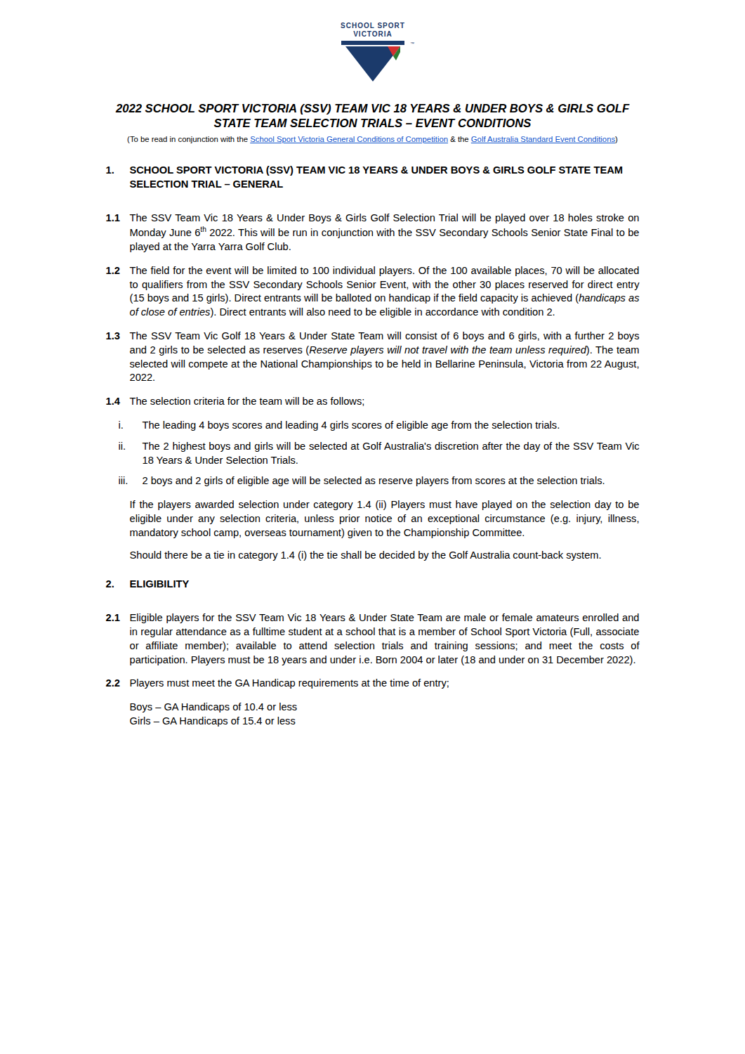SCHOOL SPORT VICTORIA ™
2022 SCHOOL SPORT VICTORIA (SSV) TEAM VIC 18 YEARS & UNDER BOYS & GIRLS GOLF STATE TEAM SELECTION TRIALS – EVENT CONDITIONS
(To be read in conjunction with the School Sport Victoria General Conditions of Competition & the Golf Australia Standard Event Conditions)
1.
SCHOOL SPORT VICTORIA (SSV) TEAM VIC 18 YEARS & UNDER BOYS & GIRLS GOLF STATE TEAM SELECTION TRIAL – GENERAL
1.1
The SSV Team Vic 18 Years & Under Boys & Girls Golf Selection Trial will be played over 18 holes stroke on Monday June 6th 2022. This will be run in conjunction with the SSV Secondary Schools Senior State Final to be played at the Yarra Yarra Golf Club.
1.2
The field for the event will be limited to 100 individual players. Of the 100 available places, 70 will be allocated to qualifiers from the SSV Secondary Schools Senior Event, with the other 30 places reserved for direct entry (15 boys and 15 girls). Direct entrants will be balloted on handicap if the field capacity is achieved (handicaps as of close of entries). Direct entrants will also need to be eligible in accordance with condition 2.
1.3
The SSV Team Vic Golf 18 Years & Under State Team will consist of 6 boys and 6 girls, with a further 2 boys and 2 girls to be selected as reserves (Reserve players will not travel with the team unless required). The team selected will compete at the National Championships to be held in Bellarine Peninsula, Victoria from 22 August, 2022.
1.4
The selection criteria for the team will be as follows;
The leading 4 boys scores and leading 4 girls scores of eligible age from the selection trials.
The 2 highest boys and girls will be selected at Golf Australia's discretion after the day of the SSV Team Vic 18 Years & Under Selection Trials.
2 boys and 2 girls of eligible age will be selected as reserve players from scores at the selection trials.
If the players awarded selection under category 1.4 (ii) Players must have played on the selection day to be eligible under any selection criteria, unless prior notice of an exceptional circumstance (e.g. injury, illness, mandatory school camp, overseas tournament) given to the Championship Committee.
Should there be a tie in category 1.4 (i) the tie shall be decided by the Golf Australia count-back system.
2.
ELIGIBILITY
2.1
Eligible players for the SSV Team Vic 18 Years & Under State Team are male or female amateurs enrolled and in regular attendance as a fulltime student at a school that is a member of School Sport Victoria (Full, associate or affiliate member); available to attend selection trials and training sessions; and meet the costs of participation. Players must be 18 years and under i.e. Born 2004 or later (18 and under on 31 December 2022).
2.2
Players must meet the GA Handicap requirements at the time of entry;
Boys – GA Handicaps of 10.4 or less
Girls – GA Handicaps of 15.4 or less